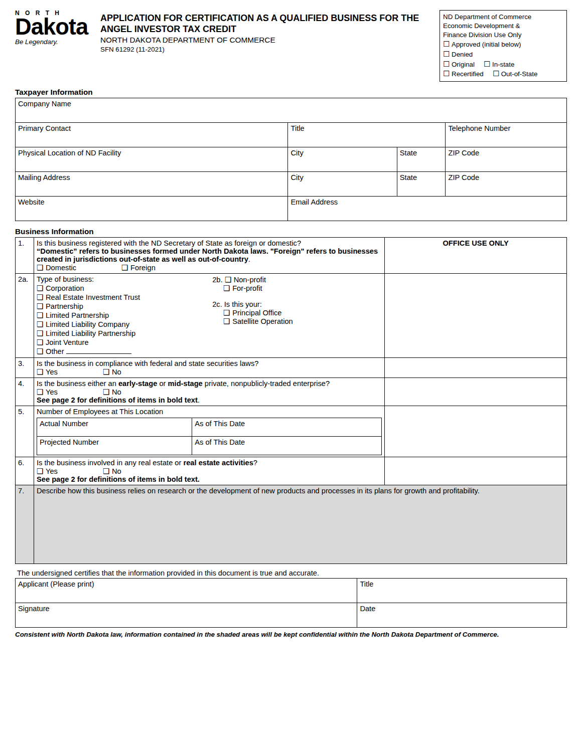N O R T H
Dakota
Be Legendary.
Application for Certification as a Qualified Business for the Angel Investor Tax Credit
NORTH DAKOTA DEPARTMENT OF COMMERCE
SFN 61292 (11-2021)
ND Department of Commerce
Economic Development &
Finance Division Use Only
Approved (initial below)
Denied
Original
In-state
Recertified
Out-of-State
Taxpayer Information
| Company Name |
| Primary Contact | Title | Telephone Number |
| Physical Location of ND Facility | City | State | ZIP Code |
| Mailing Address | City | State | ZIP Code |
| Website | Email Address |
Business Information
| 1. | Is this business registered with the ND Secretary of State as foreign or domestic? “Domestic” refers to businesses formed under North Dakota laws. "Foreign" refers to businesses created in jurisdictions out-of-state as well as out-of-country . Domestic Foreign | OFFICE USE ONLY |
| 2a. | / Type of business: Corporation Real Estate Investment Trust Partnership Limited Partnership Limited Liability Company Limited Liability Partnership Joint Venture Other / 2b. Non-profit For-profit 2c. Is this your: Principal Office Satellite Operation / | |
| 3. | Is the business in compliance with federal and state securities laws? Yes No | |
| 4. | Is the business either an early-stage or mid-stage private, nonpublicly-traded enterprise? Yes No See page 2 for definitions of items in bold text . | |
| 5. | Number of Employees at This Location / Actual Number / As of This Date / / Projected Number / As of This Date / | |
| 6. | Is the business involved in any real estate or real estate activities ? Yes No See page 2 for definitions of items in bold text. | |
| 7. | Describe how this business relies on research or the development of new products and processes in its plans for growth and profitability. |
The undersigned certifies that the information provided in this document is true and accurate.
| Applicant (Please print) | Title |
| Signature | Date |
Consistent with North Dakota law, information contained in the shaded areas will be kept confidential within the North Dakota Department of Commerce.